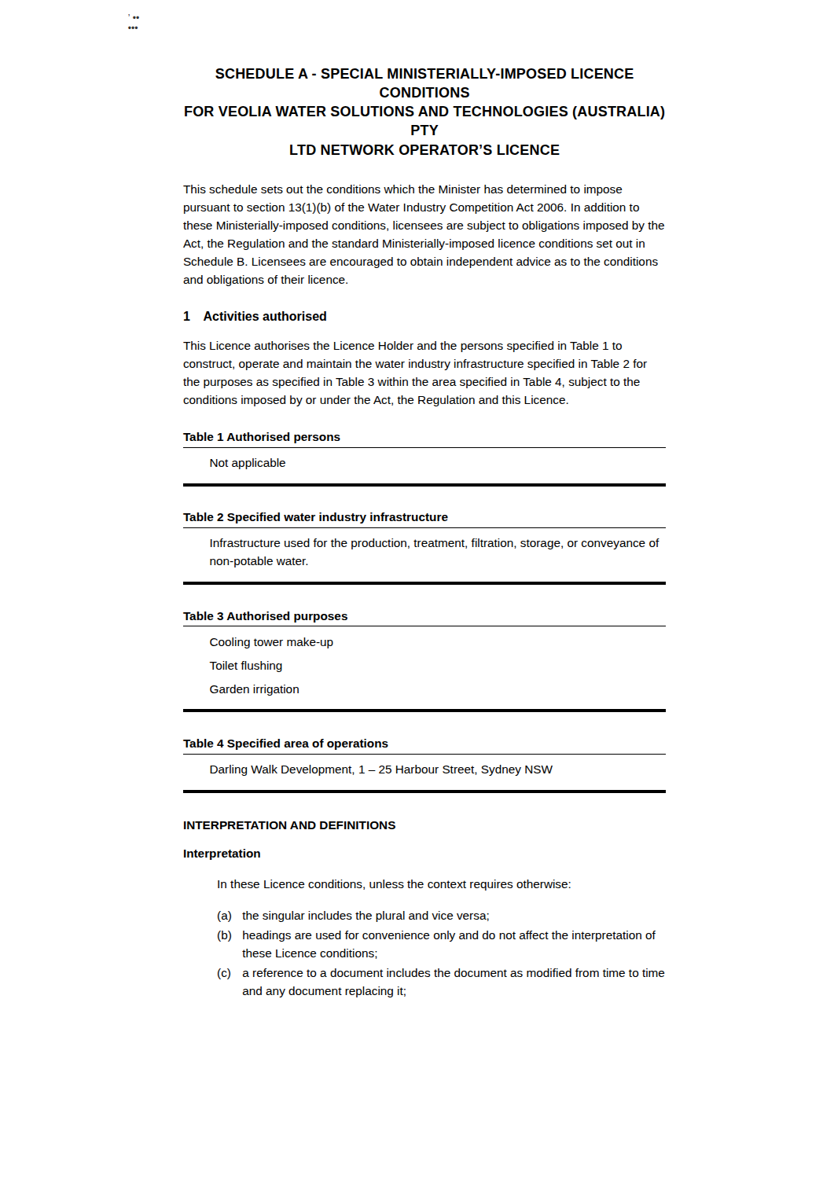’ ••
•••
SCHEDULE A - SPECIAL MINISTERIALLY-IMPOSED LICENCE CONDITIONS
FOR VEOLIA WATER SOLUTIONS AND TECHNOLOGIES (AUSTRALIA) PTY
LTD NETWORK OPERATOR’S LICENCE
This schedule sets out the conditions which the Minister has determined to impose pursuant to section 13(1)(b) of the Water Industry Competition Act 2006. In addition to these Ministerially-imposed conditions, licensees are subject to obligations imposed by the Act, the Regulation and the standard Ministerially-imposed licence conditions set out in Schedule B. Licensees are encouraged to obtain independent advice as to the conditions and obligations of their licence.
1 Activities authorised
This Licence authorises the Licence Holder and the persons specified in Table 1 to construct, operate and maintain the water industry infrastructure specified in Table 2 for the purposes as specified in Table 3 within the area specified in Table 4, subject to the conditions imposed by or under the Act, the Regulation and this Licence.
Table 1 Authorised persons
Not applicable
Table 2 Specified water industry infrastructure
Infrastructure used for the production, treatment, filtration, storage, or conveyance of non-potable water.
Table 3 Authorised purposes
Cooling tower make-up
Toilet flushing
Garden irrigation
Table 4 Specified area of operations
Darling Walk Development, 1 – 25 Harbour Street, Sydney NSW
INTERPRETATION AND DEFINITIONS
Interpretation
In these Licence conditions, unless the context requires otherwise:
(a) the singular includes the plural and vice versa;
(b) headings are used for convenience only and do not affect the interpretation of these Licence conditions;
(c) a reference to a document includes the document as modified from time to time and any document replacing it;